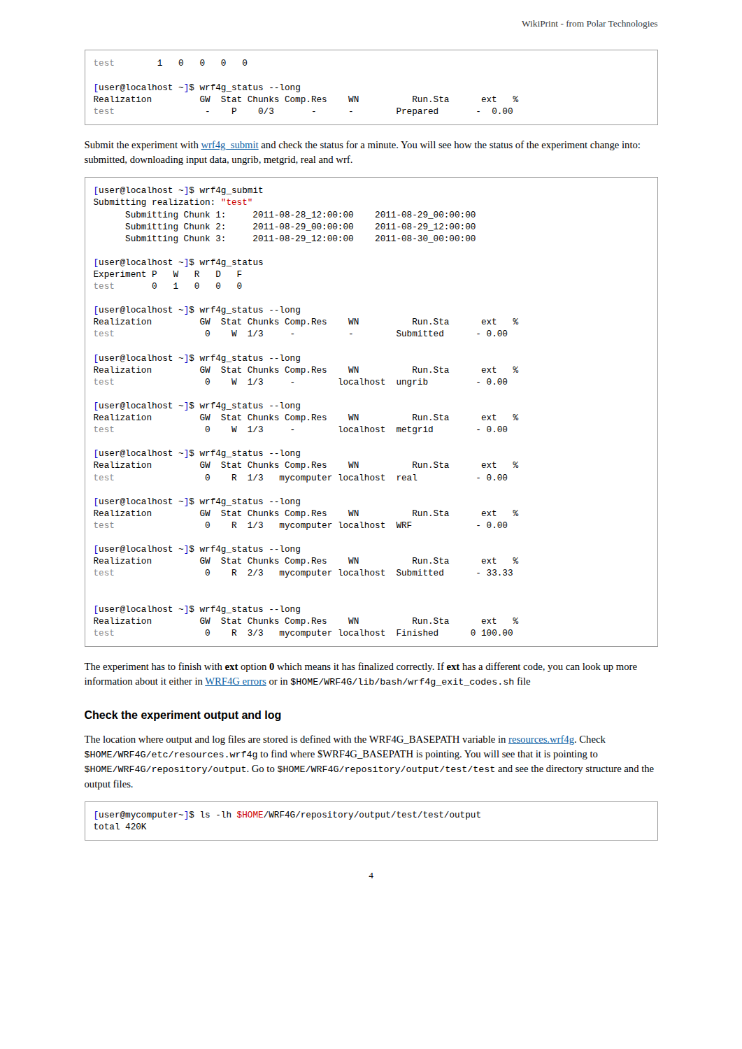WikiPrint - from Polar Technologies
test        1   0   0   0   0

[user@localhost ~]$ wrf4g_status --long
Realization         GW  Stat Chunks Comp.Res    WN          Run.Sta      ext   %
test                 -    P    0/3       -      -        Prepared       -  0.00
Submit the experiment with wrf4g_submit and check the status for a minute. You will see how the status of the experiment change into: submitted, downloading input data, ungrib, metgrid, real and wrf.
[user@localhost ~]$ wrf4g_submit
Submitting realization: "test"
      Submitting Chunk 1:     2011-08-28_12:00:00    2011-08-29_00:00:00
      Submitting Chunk 2:     2011-08-29_00:00:00    2011-08-29_12:00:00
      Submitting Chunk 3:     2011-08-29_12:00:00    2011-08-30_00:00:00

[user@localhost ~]$ wrf4g_status
Experiment P   W   R   D   F
test       0   1   0   0   0

[user@localhost ~]$ wrf4g_status --long
Realization         GW  Stat Chunks Comp.Res    WN          Run.Sta      ext   %
test                 0    W  1/3     -          -        Submitted      - 0.00

[user@localhost ~]$ wrf4g_status --long
Realization         GW  Stat Chunks Comp.Res    WN          Run.Sta      ext   %
test                 0    W  1/3     -        localhost  ungrib         - 0.00

[user@localhost ~]$ wrf4g_status --long
Realization         GW  Stat Chunks Comp.Res    WN          Run.Sta      ext   %
test                 0    W  1/3     -        localhost  metgrid        - 0.00

[user@localhost ~]$ wrf4g_status --long
Realization         GW  Stat Chunks Comp.Res    WN          Run.Sta      ext   %
test                 0    R  1/3   mycomputer localhost  real           - 0.00

[user@localhost ~]$ wrf4g_status --long
Realization         GW  Stat Chunks Comp.Res    WN          Run.Sta      ext   %
test                 0    R  1/3   mycomputer localhost  WRF            - 0.00

[user@localhost ~]$ wrf4g_status --long
Realization         GW  Stat Chunks Comp.Res    WN          Run.Sta      ext   %
test                 0    R  2/3   mycomputer localhost  Submitted      - 33.33


[user@localhost ~]$ wrf4g_status --long
Realization         GW  Stat Chunks Comp.Res    WN          Run.Sta      ext   %
test                 0    R  3/3   mycomputer localhost  Finished      0 100.00
The experiment has to finish with ext option 0 which means it has finalized correctly. If ext has a different code, you can look up more information about it either in WRF4G errors or in $HOME/WRF4G/lib/bash/wrf4g_exit_codes.sh file
Check the experiment output and log
The location where output and log files are stored is defined with the WRF4G_BASEPATH variable in resources.wrf4g. Check $HOME/WRF4G/etc/resources.wrf4g to find where $WRF4G_BASEPATH is pointing. You will see that it is pointing to $HOME/WRF4G/repository/output. Go to $HOME/WRF4G/repository/output/test/test and see the directory structure and the output files.
[user@mycomputer~]$ ls -lh $HOME/WRF4G/repository/output/test/test/output
total 420K
4